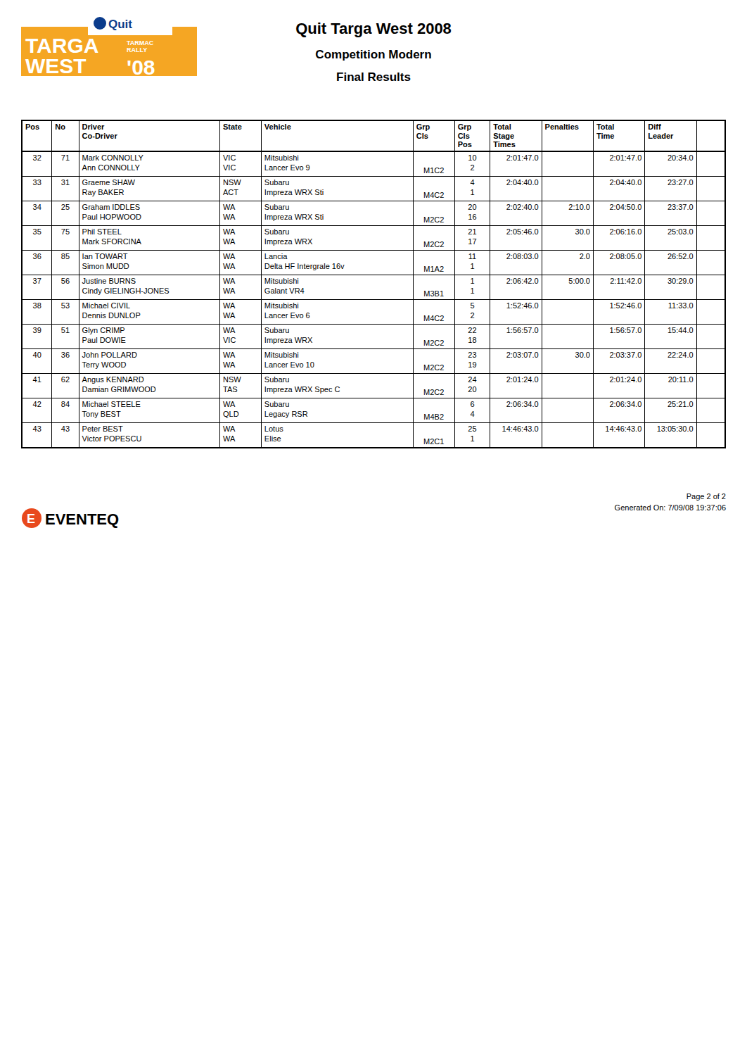Quit TARGA WEST TARMAC RALLY '08
Quit Targa West 2008
Competition Modern
Final Results
| Pos | No | Driver Co-Driver | State | Vehicle | Grp Cls | Grp Cls Pos | Total Stage Times | Penalties | Total Time | Diff Leader | |
| --- | --- | --- | --- | --- | --- | --- | --- | --- | --- | --- | --- |
| 32 | 71 | Mark CONNOLLY Ann CONNOLLY | VIC VIC | Mitsubishi Lancer Evo 9 | M1C2 | 10 2 | 2:01:47.0 | | 2:01:47.0 | 20:34.0 | |
| 33 | 31 | Graeme SHAW Ray BAKER | NSW ACT | Subaru Impreza WRX Sti | M4C2 | 4 1 | 2:04:40.0 | | 2:04:40.0 | 23:27.0 | |
| 34 | 25 | Graham IDDLES Paul HOPWOOD | WA WA | Subaru Impreza WRX Sti | M2C2 | 20 16 | 2:02:40.0 | 2:10.0 | 2:04:50.0 | 23:37.0 | |
| 35 | 75 | Phil STEEL Mark SFORCINA | WA WA | Subaru Impreza WRX | M2C2 | 21 17 | 2:05:46.0 | 30.0 | 2:06:16.0 | 25:03.0 | |
| 36 | 85 | Ian TOWART Simon MUDD | WA WA | Lancia Delta HF Intergrale 16v | M1A2 | 11 1 | 2:08:03.0 | 2.0 | 2:08:05.0 | 26:52.0 | |
| 37 | 56 | Justine BURNS Cindy GIELINGH-JONES | WA WA | Mitsubishi Galant VR4 | M3B1 | 1 1 | 2:06:42.0 | 5:00.0 | 2:11:42.0 | 30:29.0 | |
| 38 | 53 | Michael CIVIL Dennis DUNLOP | WA WA | Mitsubishi Lancer Evo 6 | M4C2 | 5 2 | 1:52:46.0 | | 1:52:46.0 | 11:33.0 | |
| 39 | 51 | Glyn CRIMP Paul DOWIE | WA VIC | Subaru Impreza WRX | M2C2 | 22 18 | 1:56:57.0 | | 1:56:57.0 | 15:44.0 | |
| 40 | 36 | John POLLARD Terry WOOD | WA WA | Mitsubishi Lancer Evo 10 | M2C2 | 23 19 | 2:03:07.0 | 30.0 | 2:03:37.0 | 22:24.0 | |
| 41 | 62 | Angus KENNARD Damian GRIMWOOD | NSW TAS | Subaru Impreza WRX Spec C | M2C2 | 24 20 | 2:01:24.0 | | 2:01:24.0 | 20:11.0 | |
| 42 | 84 | Michael STEELE Tony BEST | WA QLD | Subaru Legacy RSR | M4B2 | 6 4 | 2:06:34.0 | | 2:06:34.0 | 25:21.0 | |
| 43 | 43 | Peter BEST Victor POPESCU | WA WA | Lotus Elise | M2C1 | 25 1 | 14:46:43.0 | | 14:46:43.0 | 13:05:30.0 | |
E EVENTEQ
Page 2 of 2
Generated On: 7/09/08 19:37:06